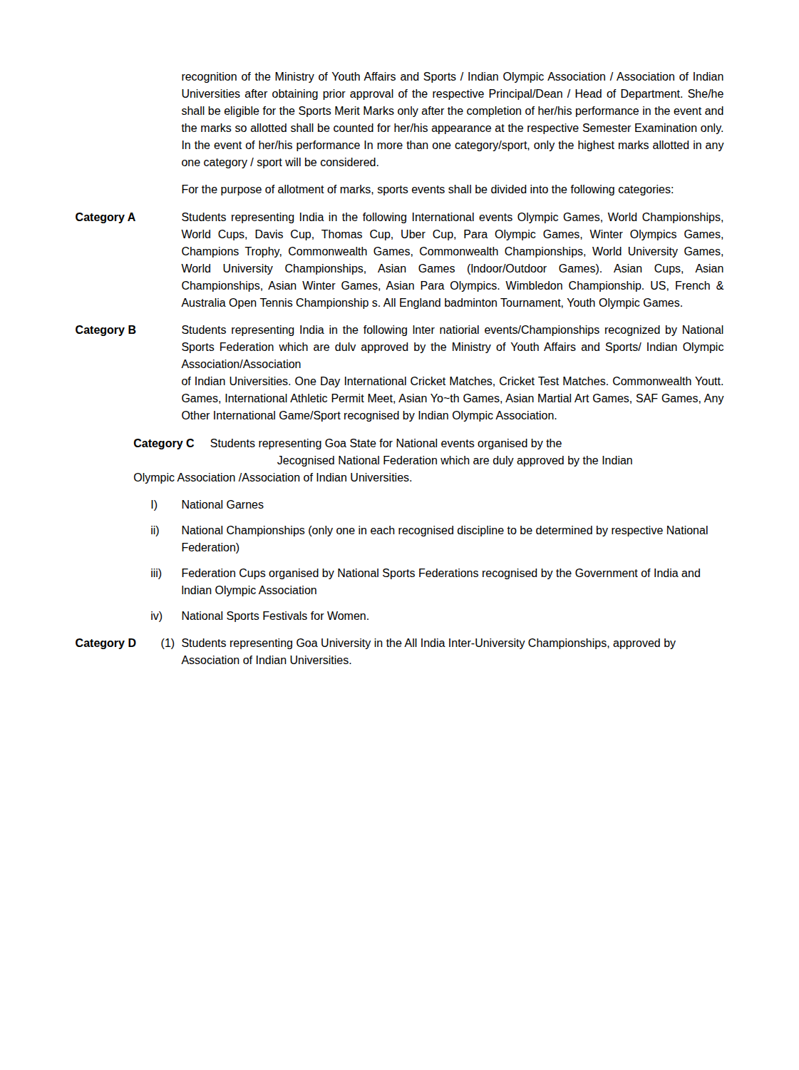recognition of the Ministry of Youth Affairs and Sports / Indian Olympic Association / Association of Indian Universities after obtaining prior approval of the respective Principal/Dean / Head of Department. She/he shall be eligible for the Sports Merit Marks only after the completion of her/his performance in the event and the marks so allotted shall be counted for her/his appearance at the respective Semester Examination only. In the event of her/his performance In more than one category/sport, only the highest marks allotted in any one category / sport will be considered.
For the purpose of allotment of marks, sports events shall be divided into the following categories:
Category A
Students representing India in the following International events Olympic Games, World Championships, World Cups, Davis Cup, Thomas Cup, Uber Cup, Para Olympic Games, Winter Olympics Games, Champions Trophy, Commonwealth Games, Commonwealth Championships, World University Games, World University Championships, Asian Games (lndoor/Outdoor Games). Asian Cups, Asian Championships, Asian Winter Games, Asian Para Olympics. Wimbledon Championship. US, French & Australia Open Tennis Championship s. All England badminton Tournament, Youth Olympic Games.
Category B
Students representing India in the following lnter natiorial events/Championships recognized by National Sports Federation which are dulv approved by the Ministry of Youth Affairs and Sports/ Indian Olympic Association/Association
of Indian Universities. One Day International Cricket Matches, Cricket Test Matches. Commonwealth Youtt. Games, International Athletic Permit Meet, Asian Yo~th Games, Asian Martial Art Games, SAF Games, Any Other International Game/Sport recognised by Indian Olympic Association.
Category C Students representing Goa State for National events organised by the
Jecognised National Federation which are duly approved by the Indian
Olympic Association /Association of Indian Universities.
I) National Garnes
ii) National Championships (only one in each recognised discipline to be determined by respective National Federation)
iii) Federation Cups organised by National Sports Federations recognised by the Government of India and lndian Olympic Association
iv) National Sports Festivals for Women.
Category D
(1)
Students representing Goa University in the All India Inter-University Championships, approved by Association of Indian Universities.